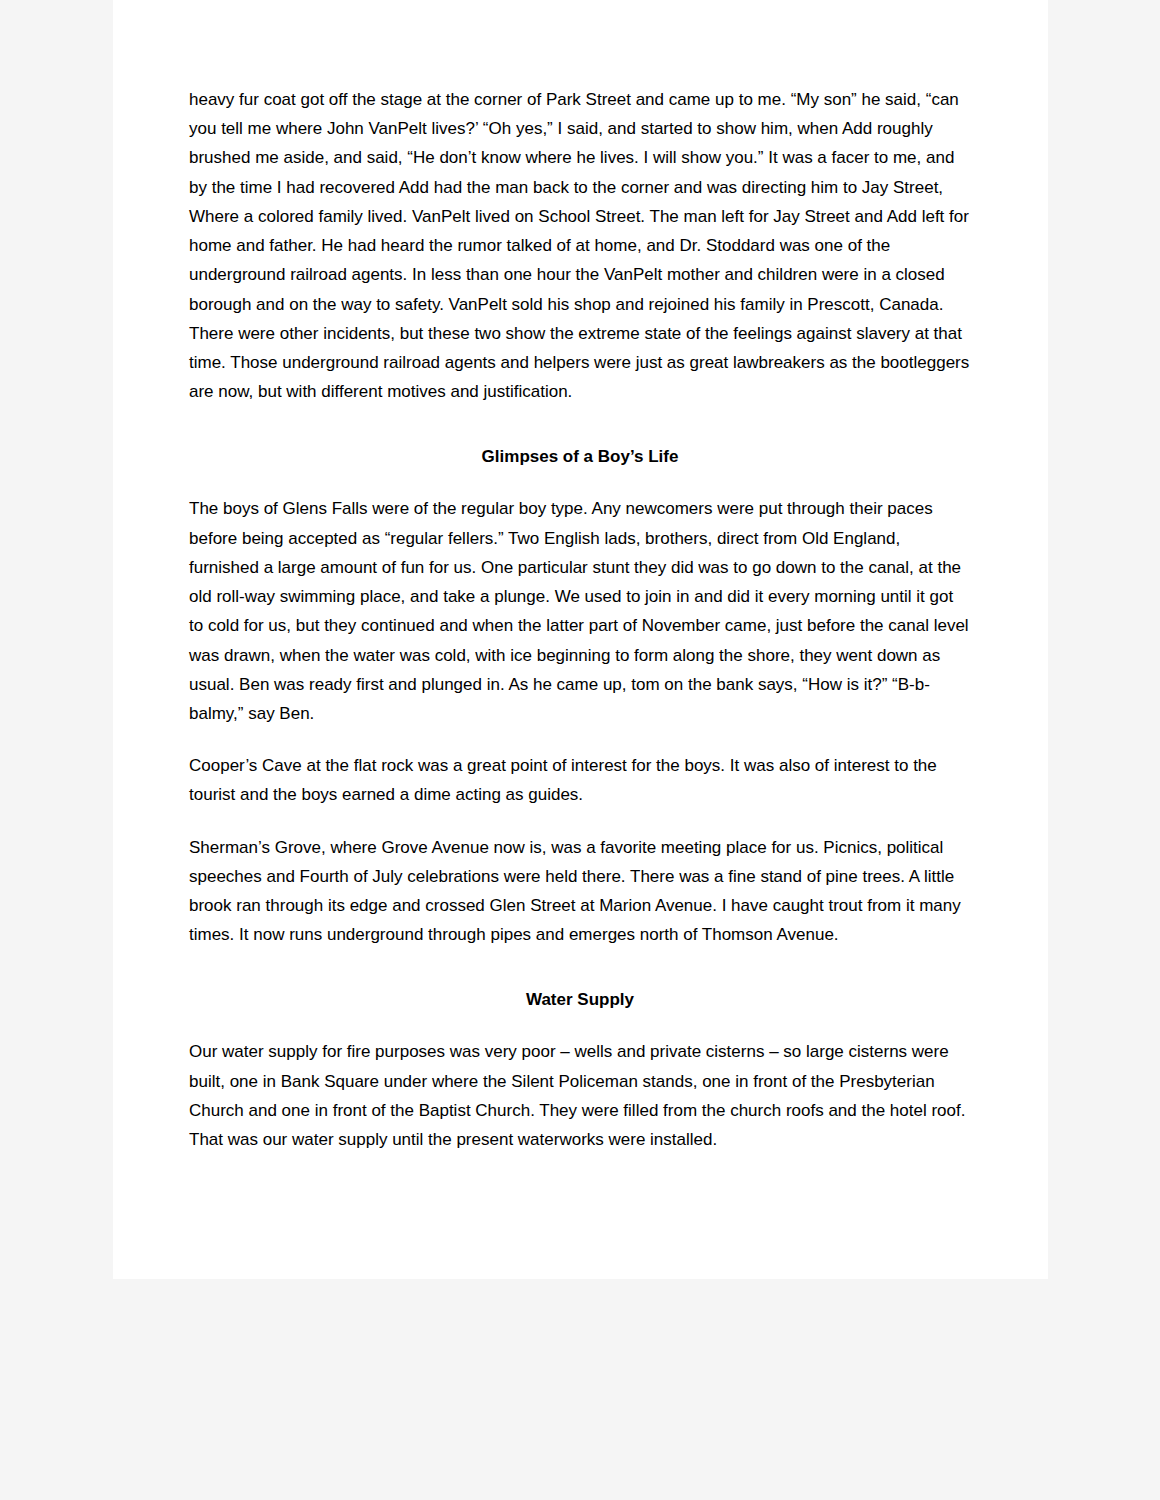heavy fur coat got off the stage at the corner of Park Street and came up to me. “My son” he said, “can you tell me where John VanPelt lives?’ “Oh yes,” I said, and started to show him, when Add roughly brushed me aside, and said, “He don’t know where he lives. I will show you.” It was a facer to me, and by the time I had recovered Add had the man back to the corner and was directing him to Jay Street, Where a colored family lived. VanPelt lived on School Street. The man left for Jay Street and Add left for home and father. He had heard the rumor talked of at home, and Dr. Stoddard was one of the underground railroad agents. In less than one hour the VanPelt mother and children were in a closed borough and on the way to safety. VanPelt sold his shop and rejoined his family in Prescott, Canada. There were other incidents, but these two show the extreme state of the feelings against slavery at that time. Those underground railroad agents and helpers were just as great lawbreakers as the bootleggers are now, but with different motives and justification.
Glimpses of a Boy’s Life
The boys of Glens Falls were of the regular boy type. Any newcomers were put through their paces before being accepted as “regular fellers.” Two English lads, brothers, direct from Old England, furnished a large amount of fun for us. One particular stunt they did was to go down to the canal, at the old roll-way swimming place, and take a plunge. We used to join in and did it every morning until it got to cold for us, but they continued and when the latter part of November came, just before the canal level was drawn, when the water was cold, with ice beginning to form along the shore, they went down as usual. Ben was ready first and plunged in. As he came up, tom on the bank says, “How is it?” “B-b-balmy,” say Ben.
Cooper’s Cave at the flat rock was a great point of interest for the boys. It was also of interest to the tourist and the boys earned a dime acting as guides.
Sherman’s Grove, where Grove Avenue now is, was a favorite meeting place for us. Picnics, political speeches and Fourth of July celebrations were held there. There was a fine stand of pine trees. A little brook ran through its edge and crossed Glen Street at Marion Avenue. I have caught trout from it many times. It now runs underground through pipes and emerges north of Thomson Avenue.
Water Supply
Our water supply for fire purposes was very poor – wells and private cisterns – so large cisterns were built, one in Bank Square under where the Silent Policeman stands, one in front of the Presbyterian Church and one in front of the Baptist Church. They were filled from the church roofs and the hotel roof. That was our water supply until the present waterworks were installed.